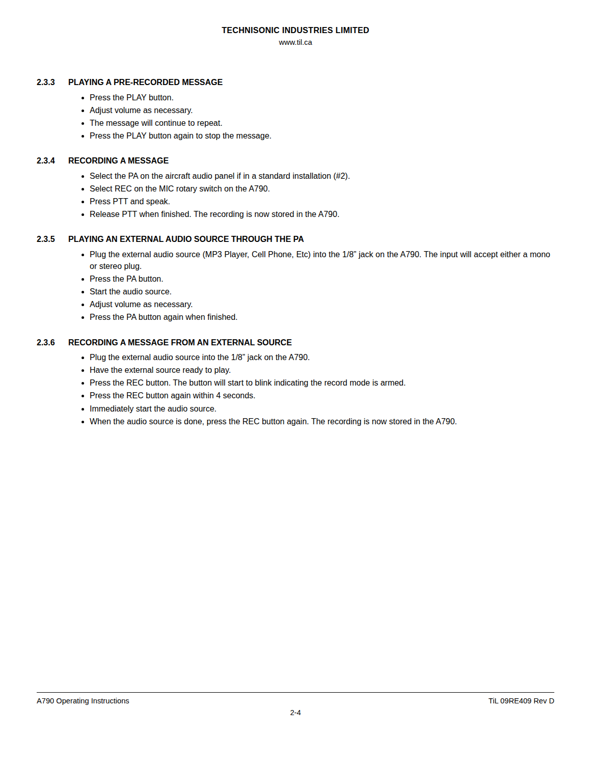TECHNISONIC INDUSTRIES LIMITED
www.til.ca
2.3.3 PLAYING A PRE-RECORDED MESSAGE
Press the PLAY button.
Adjust volume as necessary.
The message will continue to repeat.
Press the PLAY button again to stop the message.
2.3.4 RECORDING A MESSAGE
Select the PA on the aircraft audio panel if in a standard installation (#2).
Select REC on the MIC rotary switch on the A790.
Press PTT and speak.
Release PTT when finished. The recording is now stored in the A790.
2.3.5 PLAYING AN EXTERNAL AUDIO SOURCE THROUGH THE PA
Plug the external audio source (MP3 Player, Cell Phone, Etc) into the 1/8” jack on the A790. The input will accept either a mono or stereo plug.
Press the PA button.
Start the audio source.
Adjust volume as necessary.
Press the PA button again when finished.
2.3.6 RECORDING A MESSAGE FROM AN EXTERNAL SOURCE
Plug the external audio source into the 1/8” jack on the A790.
Have the external source ready to play.
Press the REC button. The button will start to blink indicating the record mode is armed.
Press the REC button again within 4 seconds.
Immediately start the audio source.
When the audio source is done, press the REC button again. The recording is now stored in the A790.
A790 Operating Instructions
TiL 09RE409 Rev D
2-4